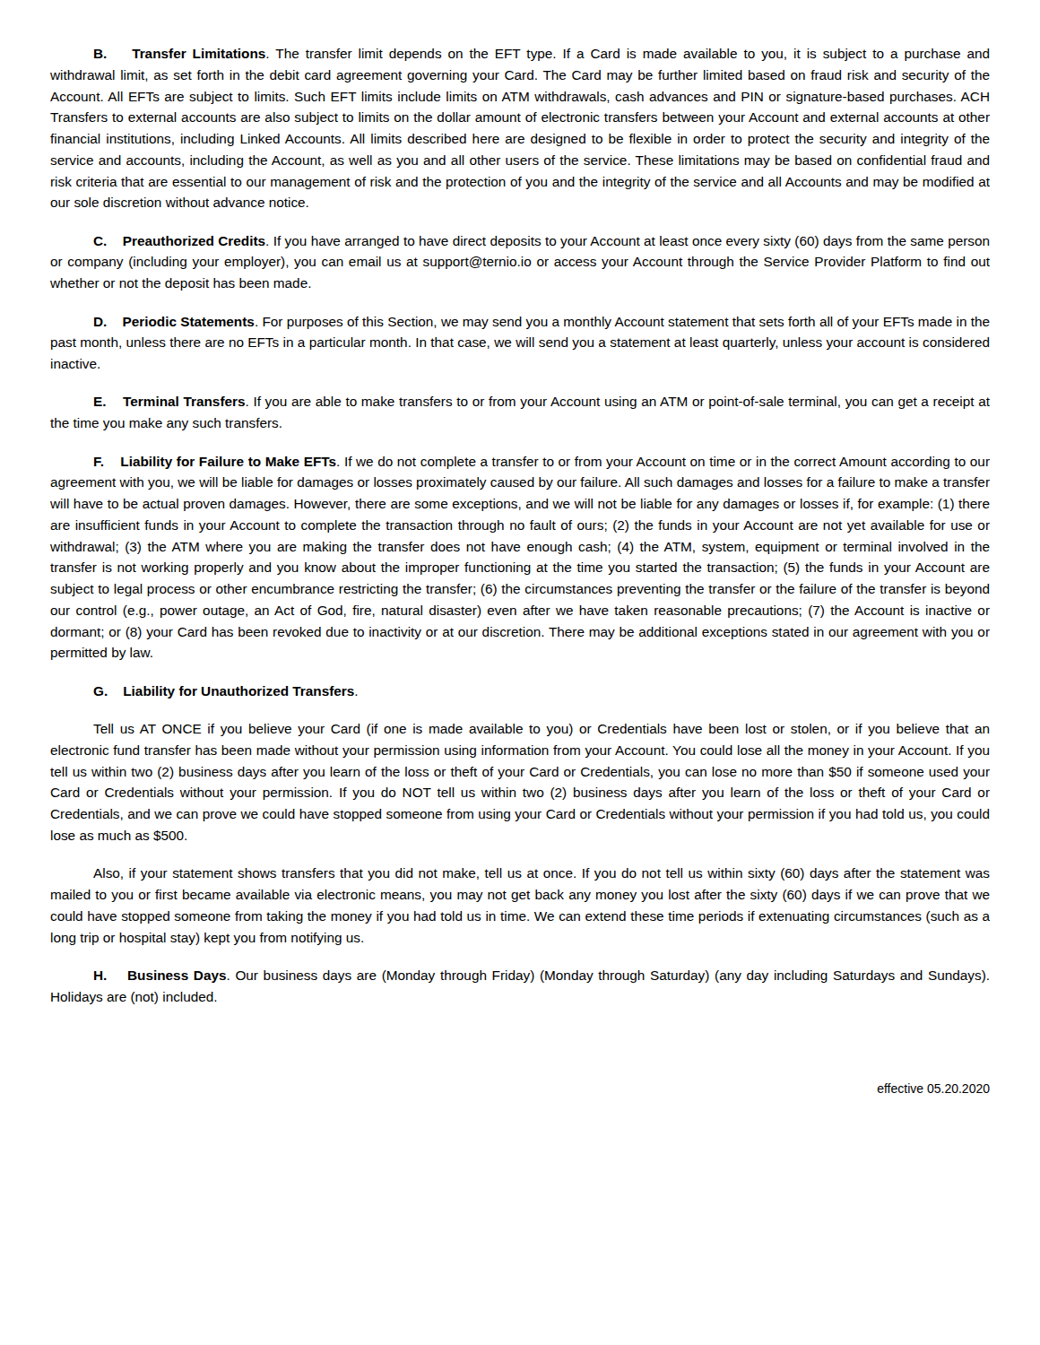B. Transfer Limitations. The transfer limit depends on the EFT type. If a Card is made available to you, it is subject to a purchase and withdrawal limit, as set forth in the debit card agreement governing your Card. The Card may be further limited based on fraud risk and security of the Account. All EFTs are subject to limits. Such EFT limits include limits on ATM withdrawals, cash advances and PIN or signature-based purchases. ACH Transfers to external accounts are also subject to limits on the dollar amount of electronic transfers between your Account and external accounts at other financial institutions, including Linked Accounts. All limits described here are designed to be flexible in order to protect the security and integrity of the service and accounts, including the Account, as well as you and all other users of the service. These limitations may be based on confidential fraud and risk criteria that are essential to our management of risk and the protection of you and the integrity of the service and all Accounts and may be modified at our sole discretion without advance notice.
C. Preauthorized Credits. If you have arranged to have direct deposits to your Account at least once every sixty (60) days from the same person or company (including your employer), you can email us at support@ternio.io or access your Account through the Service Provider Platform to find out whether or not the deposit has been made.
D. Periodic Statements. For purposes of this Section, we may send you a monthly Account statement that sets forth all of your EFTs made in the past month, unless there are no EFTs in a particular month. In that case, we will send you a statement at least quarterly, unless your account is considered inactive.
E. Terminal Transfers. If you are able to make transfers to or from your Account using an ATM or point-of-sale terminal, you can get a receipt at the time you make any such transfers.
F. Liability for Failure to Make EFTs. If we do not complete a transfer to or from your Account on time or in the correct Amount according to our agreement with you, we will be liable for damages or losses proximately caused by our failure. All such damages and losses for a failure to make a transfer will have to be actual proven damages. However, there are some exceptions, and we will not be liable for any damages or losses if, for example: (1) there are insufficient funds in your Account to complete the transaction through no fault of ours; (2) the funds in your Account are not yet available for use or withdrawal; (3) the ATM where you are making the transfer does not have enough cash; (4) the ATM, system, equipment or terminal involved in the transfer is not working properly and you know about the improper functioning at the time you started the transaction; (5) the funds in your Account are subject to legal process or other encumbrance restricting the transfer; (6) the circumstances preventing the transfer or the failure of the transfer is beyond our control (e.g., power outage, an Act of God, fire, natural disaster) even after we have taken reasonable precautions; (7) the Account is inactive or dormant; or (8) your Card has been revoked due to inactivity or at our discretion. There may be additional exceptions stated in our agreement with you or permitted by law.
G. Liability for Unauthorized Transfers.
Tell us AT ONCE if you believe your Card (if one is made available to you) or Credentials have been lost or stolen, or if you believe that an electronic fund transfer has been made without your permission using information from your Account. You could lose all the money in your Account. If you tell us within two (2) business days after you learn of the loss or theft of your Card or Credentials, you can lose no more than $50 if someone used your Card or Credentials without your permission. If you do NOT tell us within two (2) business days after you learn of the loss or theft of your Card or Credentials, and we can prove we could have stopped someone from using your Card or Credentials without your permission if you had told us, you could lose as much as $500.
Also, if your statement shows transfers that you did not make, tell us at once. If you do not tell us within sixty (60) days after the statement was mailed to you or first became available via electronic means, you may not get back any money you lost after the sixty (60) days if we can prove that we could have stopped someone from taking the money if you had told us in time. We can extend these time periods if extenuating circumstances (such as a long trip or hospital stay) kept you from notifying us.
H. Business Days. Our business days are (Monday through Friday) (Monday through Saturday) (any day including Saturdays and Sundays). Holidays are (not) included.
effective 05.20.2020